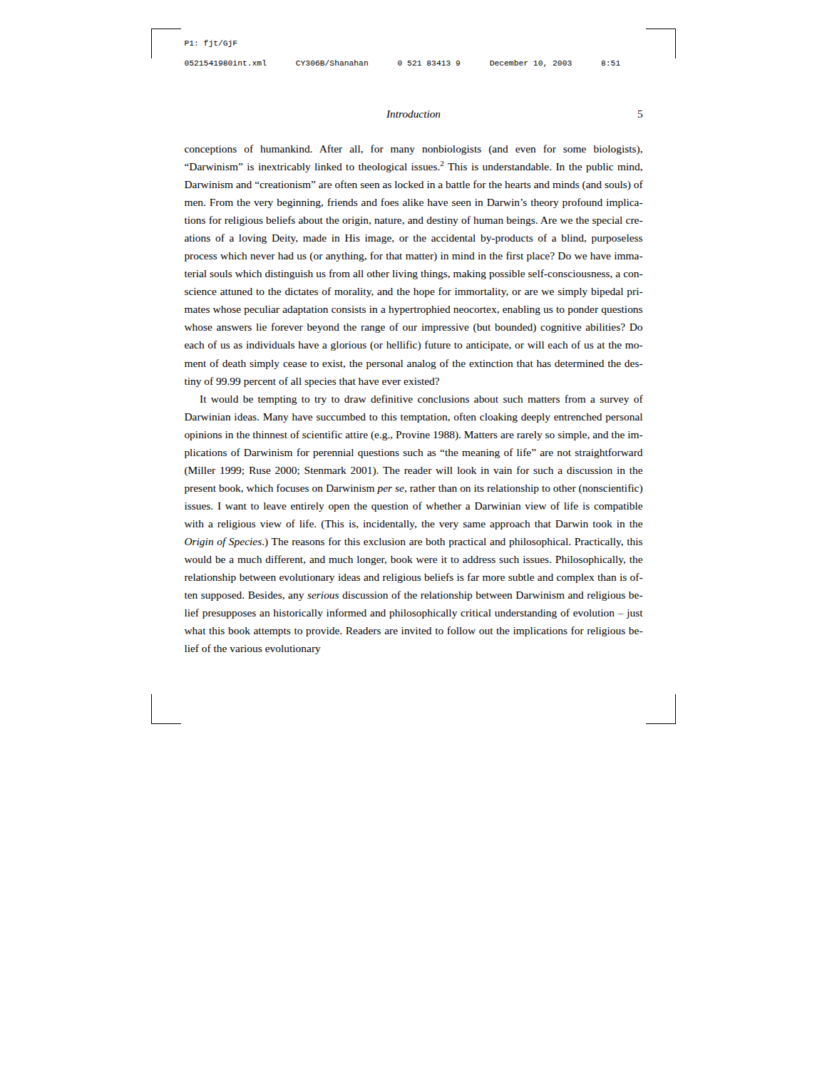P1: fjt/GjF
0521541980int.xml CY306B/Shanahan 0 521 83413 9 December 10, 2003 8:51
Introduction 5
conceptions of humankind. After all, for many nonbiologists (and even for some biologists), “Darwinism” is inextricably linked to theological issues.2 This is understandable. In the public mind, Darwinism and “creationism” are often seen as locked in a battle for the hearts and minds (and souls) of men. From the very beginning, friends and foes alike have seen in Darwin’s theory profound implications for religious beliefs about the origin, nature, and destiny of human beings. Are we the special creations of a loving Deity, made in His image, or the accidental by-products of a blind, purposeless process which never had us (or anything, for that matter) in mind in the first place? Do we have immaterial souls which distinguish us from all other living things, making possible self-consciousness, a conscience attuned to the dictates of morality, and the hope for immortality, or are we simply bipedal primates whose peculiar adaptation consists in a hypertrophied neocortex, enabling us to ponder questions whose answers lie forever beyond the range of our impressive (but bounded) cognitive abilities? Do each of us as individuals have a glorious (or hellific) future to anticipate, or will each of us at the moment of death simply cease to exist, the personal analog of the extinction that has determined the destiny of 99.99 percent of all species that have ever existed?
It would be tempting to try to draw definitive conclusions about such matters from a survey of Darwinian ideas. Many have succumbed to this temptation, often cloaking deeply entrenched personal opinions in the thinnest of scientific attire (e.g., Provine 1988). Matters are rarely so simple, and the implications of Darwinism for perennial questions such as “the meaning of life” are not straightforward (Miller 1999; Ruse 2000; Stenmark 2001). The reader will look in vain for such a discussion in the present book, which focuses on Darwinism per se, rather than on its relationship to other (nonscientific) issues. I want to leave entirely open the question of whether a Darwinian view of life is compatible with a religious view of life. (This is, incidentally, the very same approach that Darwin took in the Origin of Species.) The reasons for this exclusion are both practical and philosophical. Practically, this would be a much different, and much longer, book were it to address such issues. Philosophically, the relationship between evolutionary ideas and religious beliefs is far more subtle and complex than is often supposed. Besides, any serious discussion of the relationship between Darwinism and religious belief presupposes an historically informed and philosophically critical understanding of evolution – just what this book attempts to provide. Readers are invited to follow out the implications for religious belief of the various evolutionary